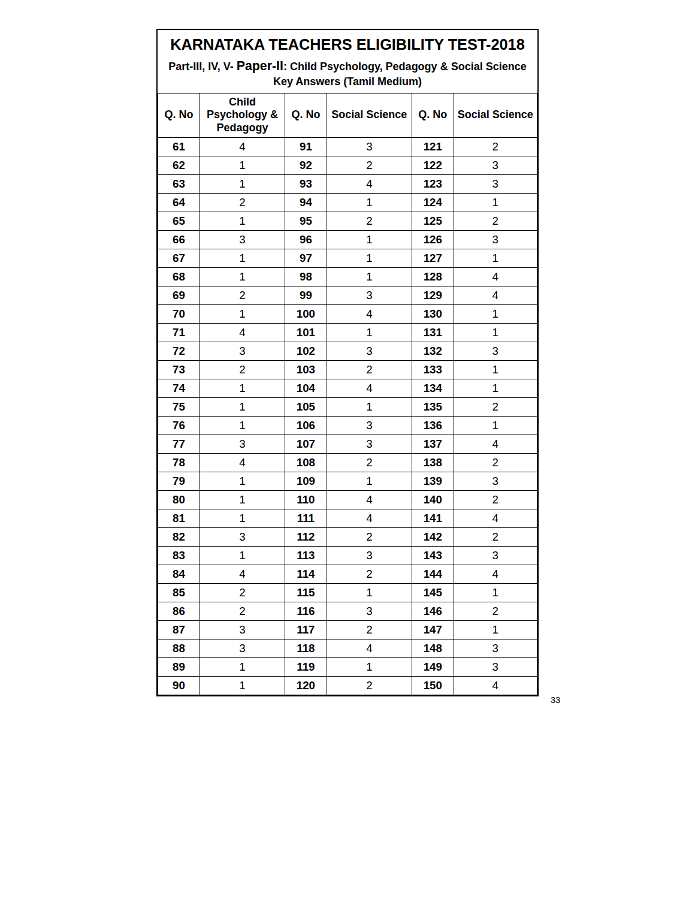KARNATAKA TEACHERS ELIGIBILITY TEST-2018
Part-III, IV, V- Paper-II: Child Psychology, Pedagogy & Social Science
Key Answers (Tamil Medium)
| Q. No | Child Psychology & Pedagogy | Q. No | Social Science | Q. No | Social Science |
| --- | --- | --- | --- | --- | --- |
| 61 | 4 | 91 | 3 | 121 | 2 |
| 62 | 1 | 92 | 2 | 122 | 3 |
| 63 | 1 | 93 | 4 | 123 | 3 |
| 64 | 2 | 94 | 1 | 124 | 1 |
| 65 | 1 | 95 | 2 | 125 | 2 |
| 66 | 3 | 96 | 1 | 126 | 3 |
| 67 | 1 | 97 | 1 | 127 | 1 |
| 68 | 1 | 98 | 1 | 128 | 4 |
| 69 | 2 | 99 | 3 | 129 | 4 |
| 70 | 1 | 100 | 4 | 130 | 1 |
| 71 | 4 | 101 | 1 | 131 | 1 |
| 72 | 3 | 102 | 3 | 132 | 3 |
| 73 | 2 | 103 | 2 | 133 | 1 |
| 74 | 1 | 104 | 4 | 134 | 1 |
| 75 | 1 | 105 | 1 | 135 | 2 |
| 76 | 1 | 106 | 3 | 136 | 1 |
| 77 | 3 | 107 | 3 | 137 | 4 |
| 78 | 4 | 108 | 2 | 138 | 2 |
| 79 | 1 | 109 | 1 | 139 | 3 |
| 80 | 1 | 110 | 4 | 140 | 2 |
| 81 | 1 | 111 | 4 | 141 | 4 |
| 82 | 3 | 112 | 2 | 142 | 2 |
| 83 | 1 | 113 | 3 | 143 | 3 |
| 84 | 4 | 114 | 2 | 144 | 4 |
| 85 | 2 | 115 | 1 | 145 | 1 |
| 86 | 2 | 116 | 3 | 146 | 2 |
| 87 | 3 | 117 | 2 | 147 | 1 |
| 88 | 3 | 118 | 4 | 148 | 3 |
| 89 | 1 | 119 | 1 | 149 | 3 |
| 90 | 1 | 120 | 2 | 150 | 4 |
33